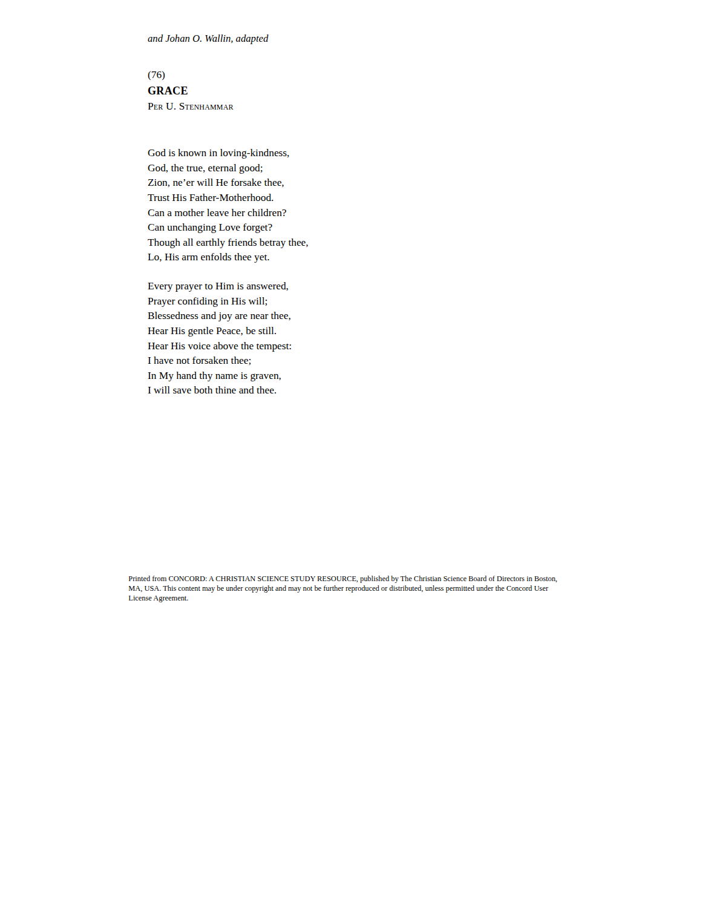and Johan O. Wallin, adapted
(76)
GRACE
Per U. Stenhammar
God is known in loving-kindness,
God, the true, eternal good;
Zion, ne’er will He forsake thee,
Trust His Father-Motherhood.
Can a mother leave her children?
Can unchanging Love forget?
Though all earthly friends betray thee,
Lo, His arm enfolds thee yet.
Every prayer to Him is answered,
Prayer confiding in His will;
Blessedness and joy are near thee,
Hear His gentle Peace, be still.
Hear His voice above the tempest:
I have not forsaken thee;
In My hand thy name is graven,
I will save both thine and thee.
Printed from CONCORD: A CHRISTIAN SCIENCE STUDY RESOURCE, published by The Christian Science Board of Directors in Boston, MA, USA. This content may be under copyright and may not be further reproduced or distributed, unless permitted under the Concord User License Agreement.